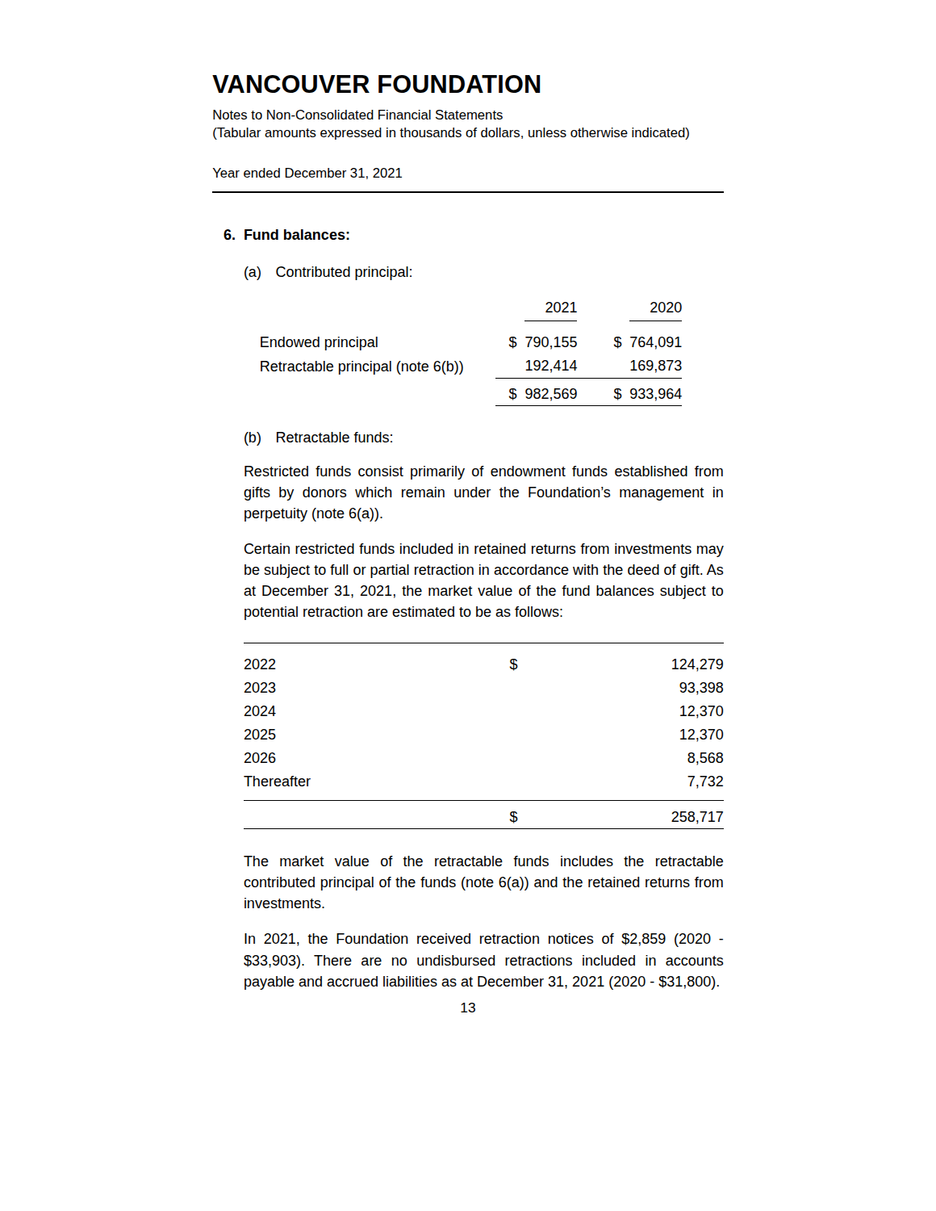VANCOUVER FOUNDATION
Notes to Non-Consolidated Financial Statements
(Tabular amounts expressed in thousands of dollars, unless otherwise indicated)
Year ended December 31, 2021
6.
Fund balances:
(a)
Contributed principal:
| | | 2021 | | | 2020 |
| Endowed principal | $ | 790,155 | | $ | 764,091 |
| Retractable principal (note 6(b)) | | 192,414 | | | 169,873 |
| | $ | 982,569 | | $ | 933,964 |
(b)
Retractable funds:
Restricted funds consist primarily of endowment funds established from gifts by donors which remain under the Foundation’s management in perpetuity (note 6(a)).
Certain restricted funds included in retained returns from investments may be subject to full or partial retraction in accordance with the deed of gift. As at December 31, 2021, the market value of the fund balances subject to potential retraction are estimated to be as follows:
| 2022 | $ | 124,279 |
| 2023 | | 93,398 |
| 2024 | | 12,370 |
| 2025 | | 12,370 |
| 2026 | | 8,568 |
| Thereafter | | 7,732 |
| | $ | 258,717 |
The market value of the retractable funds includes the retractable contributed principal of the funds (note 6(a)) and the retained returns from investments.
In 2021, the Foundation received retraction notices of $2,859 (2020 - $33,903). There are no undisbursed retractions included in accounts payable and accrued liabilities as at December 31, 2021 (2020 - $31,800).
13